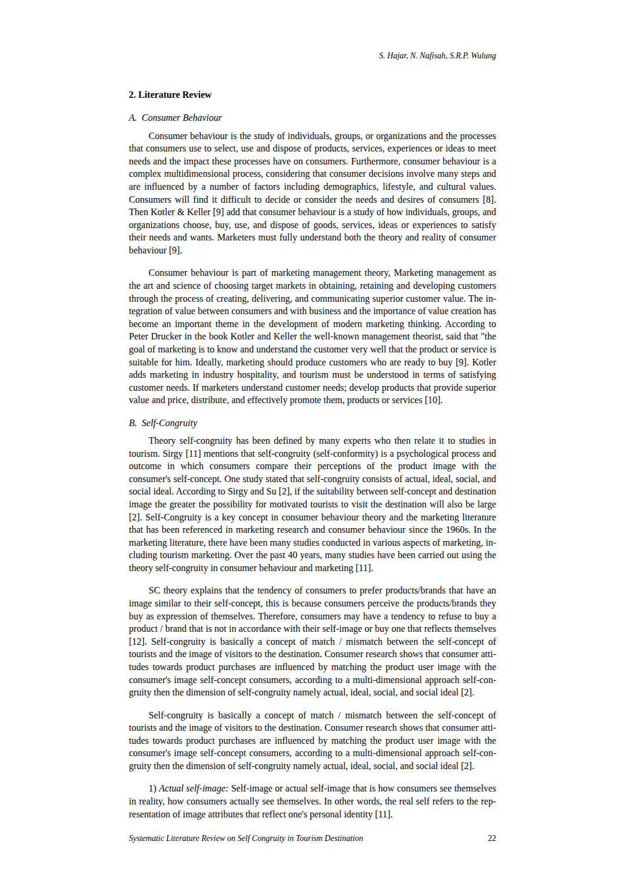S. Hajar, N. Nafisah, S.R.P. Wulung
2. Literature Review
A. Consumer Behaviour
Consumer behaviour is the study of individuals, groups, or organizations and the processes that consumers use to select, use and dispose of products, services, experiences or ideas to meet needs and the impact these processes have on consumers. Furthermore, consumer behaviour is a complex multidimensional process, considering that consumer decisions involve many steps and are influenced by a number of factors including demographics, lifestyle, and cultural values. Consumers will find it difficult to decide or consider the needs and desires of consumers [8]. Then Kotler & Keller [9] add that consumer behaviour is a study of how individuals, groups, and organizations choose, buy, use, and dispose of goods, services, ideas or experiences to satisfy their needs and wants. Marketers must fully understand both the theory and reality of consumer behaviour [9].
Consumer behaviour is part of marketing management theory, Marketing management as the art and science of choosing target markets in obtaining, retaining and developing customers through the process of creating, delivering, and communicating superior customer value. The integration of value between consumers and with business and the importance of value creation has become an important theme in the development of modern marketing thinking. According to Peter Drucker in the book Kotler and Keller the well-known management theorist, said that "the goal of marketing is to know and understand the customer very well that the product or service is suitable for him. Ideally, marketing should produce customers who are ready to buy [9]. Kotler adds marketing in industry hospitality, and tourism must be understood in terms of satisfying customer needs. If marketers understand customer needs; develop products that provide superior value and price, distribute, and effectively promote them, products or services [10].
B. Self-Congruity
Theory self-congruity has been defined by many experts who then relate it to studies in tourism. Sirgy [11] mentions that self-congruity (self-conformity) is a psychological process and outcome in which consumers compare their perceptions of the product image with the consumer's self-concept. One study stated that self-congruity consists of actual, ideal, social, and social ideal. According to Sirgy and Su [2], if the suitability between self-concept and destination image the greater the possibility for motivated tourists to visit the destination will also be large [2]. Self-Congruity is a key concept in consumer behaviour theory and the marketing literature that has been referenced in marketing research and consumer behaviour since the 1960s. In the marketing literature, there have been many studies conducted in various aspects of marketing, including tourism marketing. Over the past 40 years, many studies have been carried out using the theory self-congruity in consumer behaviour and marketing [11].
SC theory explains that the tendency of consumers to prefer products/brands that have an image similar to their self-concept, this is because consumers perceive the products/brands they buy as expression of themselves. Therefore, consumers may have a tendency to refuse to buy a product / brand that is not in accordance with their self-image or buy one that reflects themselves [12]. Self-congruity is basically a concept of match / mismatch between the self-concept of tourists and the image of visitors to the destination. Consumer research shows that consumer attitudes towards product purchases are influenced by matching the product user image with the consumer's image self-concept consumers, according to a multi-dimensional approach self-congruity then the dimension of self-congruity namely actual, ideal, social, and social ideal [2].
Self-congruity is basically a concept of match / mismatch between the self-concept of tourists and the image of visitors to the destination. Consumer research shows that consumer attitudes towards product purchases are influenced by matching the product user image with the consumer's image self-concept consumers, according to a multi-dimensional approach self-congruity then the dimension of self-congruity namely actual, ideal, social, and social ideal [2].
1) Actual self-image: Self-image or actual self-image that is how consumers see themselves in reality, how consumers actually see themselves. In other words, the real self refers to the representation of image attributes that reflect one's personal identity [11].
Systematic Literature Review on Self Congruity in Tourism Destination 22